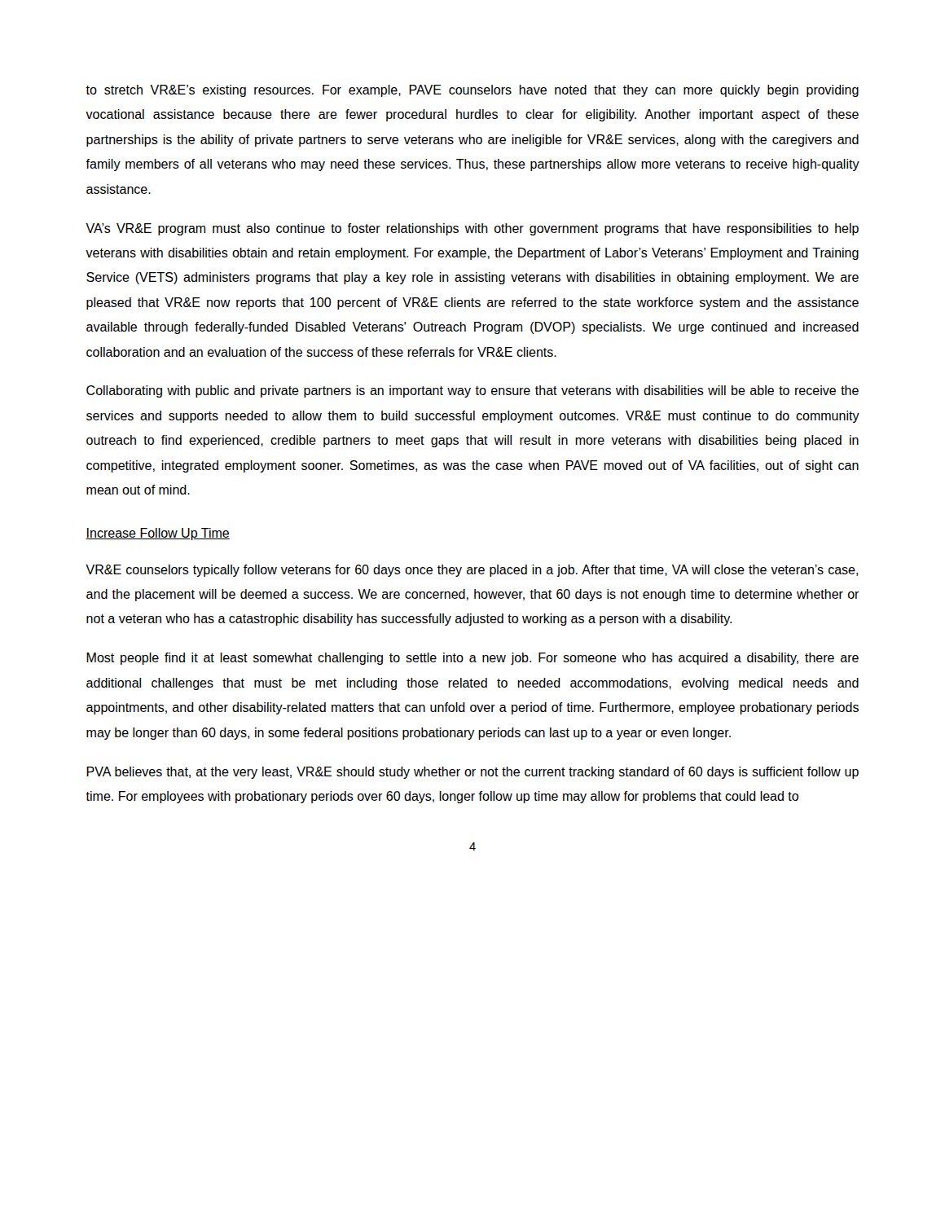to stretch VR&E’s existing resources. For example, PAVE counselors have noted that they can more quickly begin providing vocational assistance because there are fewer procedural hurdles to clear for eligibility. Another important aspect of these partnerships is the ability of private partners to serve veterans who are ineligible for VR&E services, along with the caregivers and family members of all veterans who may need these services. Thus, these partnerships allow more veterans to receive high-quality assistance.
VA’s VR&E program must also continue to foster relationships with other government programs that have responsibilities to help veterans with disabilities obtain and retain employment. For example, the Department of Labor’s Veterans’ Employment and Training Service (VETS) administers programs that play a key role in assisting veterans with disabilities in obtaining employment. We are pleased that VR&E now reports that 100 percent of VR&E clients are referred to the state workforce system and the assistance available through federally-funded Disabled Veterans' Outreach Program (DVOP) specialists. We urge continued and increased collaboration and an evaluation of the success of these referrals for VR&E clients.
Collaborating with public and private partners is an important way to ensure that veterans with disabilities will be able to receive the services and supports needed to allow them to build successful employment outcomes. VR&E must continue to do community outreach to find experienced, credible partners to meet gaps that will result in more veterans with disabilities being placed in competitive, integrated employment sooner. Sometimes, as was the case when PAVE moved out of VA facilities, out of sight can mean out of mind.
Increase Follow Up Time
VR&E counselors typically follow veterans for 60 days once they are placed in a job. After that time, VA will close the veteran’s case, and the placement will be deemed a success. We are concerned, however, that 60 days is not enough time to determine whether or not a veteran who has a catastrophic disability has successfully adjusted to working as a person with a disability.
Most people find it at least somewhat challenging to settle into a new job. For someone who has acquired a disability, there are additional challenges that must be met including those related to needed accommodations, evolving medical needs and appointments, and other disability-related matters that can unfold over a period of time. Furthermore, employee probationary periods may be longer than 60 days, in some federal positions probationary periods can last up to a year or even longer.
PVA believes that, at the very least, VR&E should study whether or not the current tracking standard of 60 days is sufficient follow up time. For employees with probationary periods over 60 days, longer follow up time may allow for problems that could lead to
4